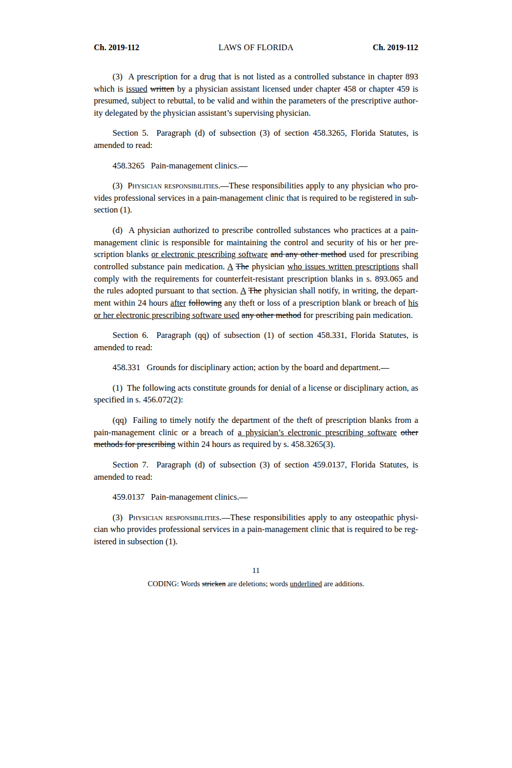Ch. 2019-112 LAWS OF FLORIDA Ch. 2019-112
(3) A prescription for a drug that is not listed as a controlled substance in chapter 893 which is issued written by a physician assistant licensed under chapter 458 or chapter 459 is presumed, subject to rebuttal, to be valid and within the parameters of the prescriptive authority delegated by the physician assistant’s supervising physician.
Section 5. Paragraph (d) of subsection (3) of section 458.3265, Florida Statutes, is amended to read:
458.3265 Pain-management clinics.—
(3) Physician responsibilities.—These responsibilities apply to any physician who provides professional services in a pain-management clinic that is required to be registered in subsection (1).
(d) A physician authorized to prescribe controlled substances who practices at a pain-management clinic is responsible for maintaining the control and security of his or her prescription blanks or electronic prescribing software and any other method used for prescribing controlled substance pain medication. A The physician who issues written prescriptions shall comply with the requirements for counterfeit-resistant prescription blanks in s. 893.065 and the rules adopted pursuant to that section. A The physician shall notify, in writing, the department within 24 hours after following any theft or loss of a prescription blank or breach of his or her electronic prescribing software used any other method for prescribing pain medication.
Section 6. Paragraph (qq) of subsection (1) of section 458.331, Florida Statutes, is amended to read:
458.331 Grounds for disciplinary action; action by the board and department.—
(1) The following acts constitute grounds for denial of a license or disciplinary action, as specified in s. 456.072(2):
(qq) Failing to timely notify the department of the theft of prescription blanks from a pain-management clinic or a breach of a physician’s electronic prescribing software other methods for prescribing within 24 hours as required by s. 458.3265(3).
Section 7. Paragraph (d) of subsection (3) of section 459.0137, Florida Statutes, is amended to read:
459.0137 Pain-management clinics.—
(3) Physician responsibilities.—These responsibilities apply to any osteopathic physician who provides professional services in a pain-management clinic that is required to be registered in subsection (1).
11
CODING: Words stricken are deletions; words underlined are additions.